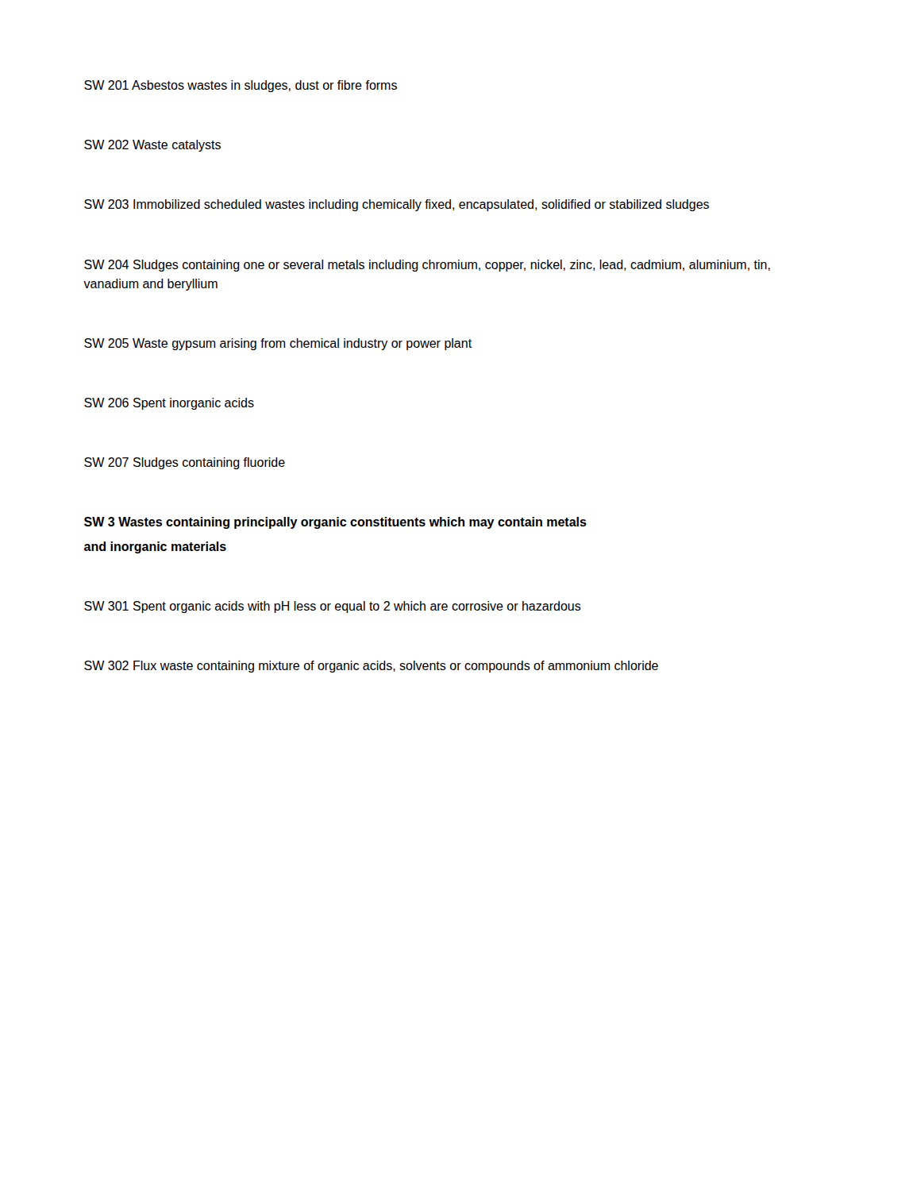SW 201 Asbestos wastes in sludges, dust or fibre forms
SW 202 Waste catalysts
SW 203 Immobilized scheduled wastes including chemically fixed, encapsulated, solidified or stabilized sludges
SW 204 Sludges containing one or several metals including chromium, copper, nickel, zinc, lead, cadmium, aluminium, tin, vanadium and beryllium
SW 205 Waste gypsum arising from chemical industry or power plant
SW 206 Spent inorganic acids
SW 207 Sludges containing fluoride
SW 3 Wastes containing principally organic constituents which may contain metals
and inorganic materials
SW 301 Spent organic acids with pH less or equal to 2 which are corrosive or hazardous
SW 302 Flux waste containing mixture of organic acids, solvents or compounds of ammonium chloride